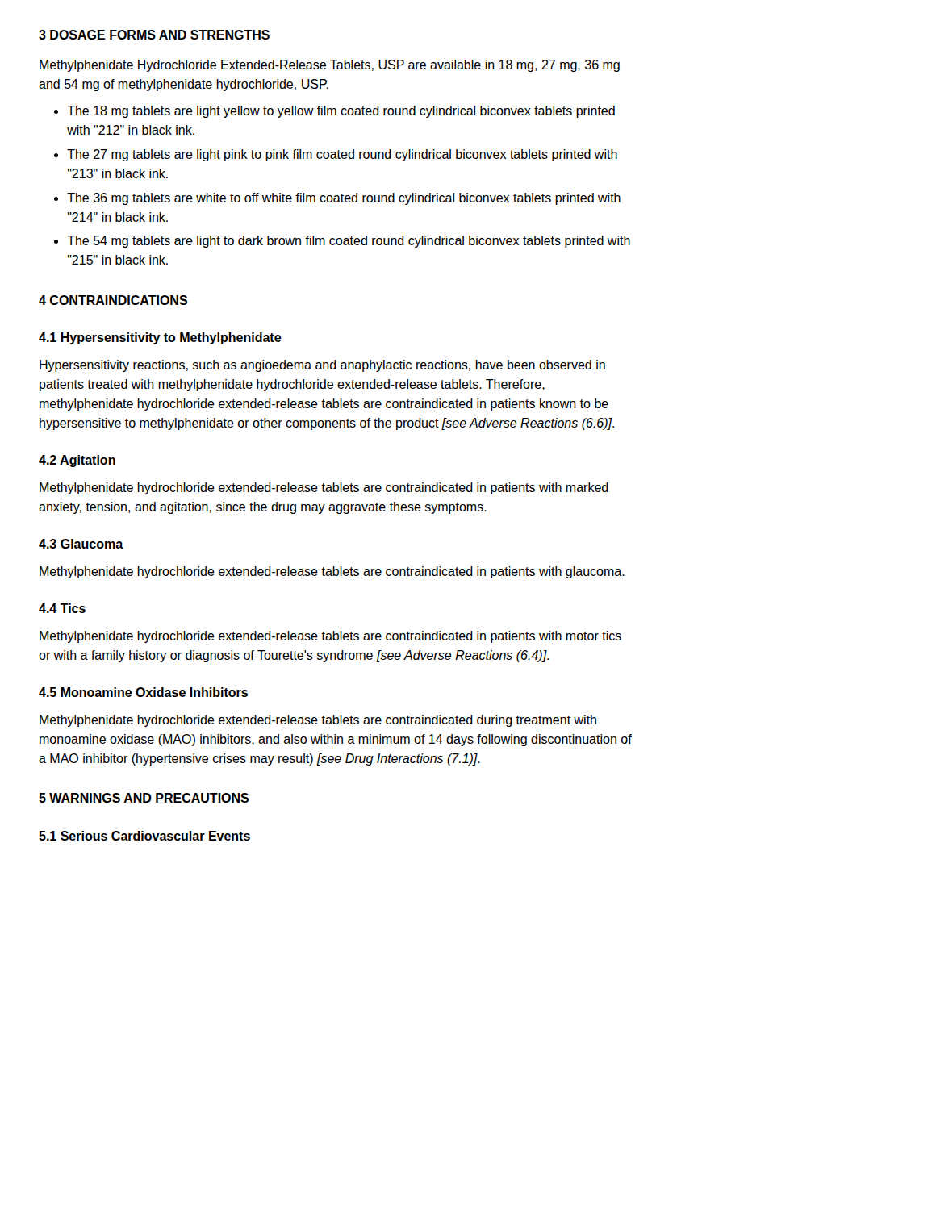3 DOSAGE FORMS AND STRENGTHS
Methylphenidate Hydrochloride Extended-Release Tablets, USP are available in 18 mg, 27 mg, 36 mg and 54 mg of methylphenidate hydrochloride, USP.
The 18 mg tablets are light yellow to yellow film coated round cylindrical biconvex tablets printed with "212" in black ink.
The 27 mg tablets are light pink to pink film coated round cylindrical biconvex tablets printed with "213" in black ink.
The 36 mg tablets are white to off white film coated round cylindrical biconvex tablets printed with "214" in black ink.
The 54 mg tablets are light to dark brown film coated round cylindrical biconvex tablets printed with "215" in black ink.
4 CONTRAINDICATIONS
4.1 Hypersensitivity to Methylphenidate
Hypersensitivity reactions, such as angioedema and anaphylactic reactions, have been observed in patients treated with methylphenidate hydrochloride extended-release tablets. Therefore, methylphenidate hydrochloride extended-release tablets are contraindicated in patients known to be hypersensitive to methylphenidate or other components of the product [see Adverse Reactions (6.6)].
4.2 Agitation
Methylphenidate hydrochloride extended-release tablets are contraindicated in patients with marked anxiety, tension, and agitation, since the drug may aggravate these symptoms.
4.3 Glaucoma
Methylphenidate hydrochloride extended-release tablets are contraindicated in patients with glaucoma.
4.4 Tics
Methylphenidate hydrochloride extended-release tablets are contraindicated in patients with motor tics or with a family history or diagnosis of Tourette's syndrome [see Adverse Reactions (6.4)].
4.5 Monoamine Oxidase Inhibitors
Methylphenidate hydrochloride extended-release tablets are contraindicated during treatment with monoamine oxidase (MAO) inhibitors, and also within a minimum of 14 days following discontinuation of a MAO inhibitor (hypertensive crises may result) [see Drug Interactions (7.1)].
5 WARNINGS AND PRECAUTIONS
5.1 Serious Cardiovascular Events